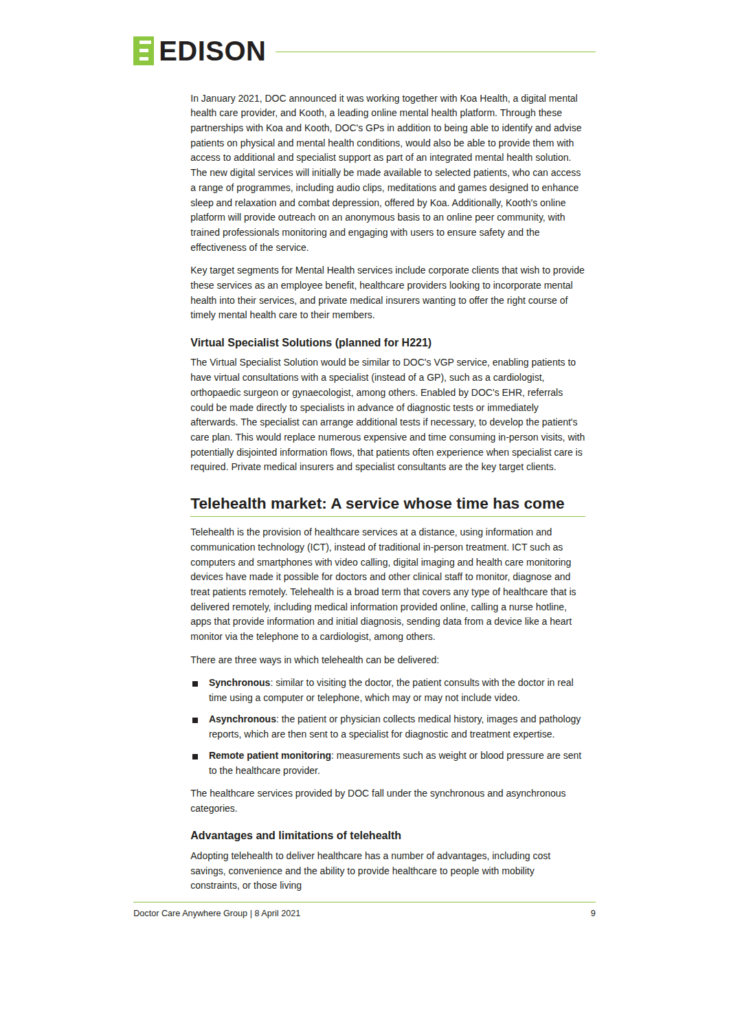EDISON
In January 2021, DOC announced it was working together with Koa Health, a digital mental health care provider, and Kooth, a leading online mental health platform. Through these partnerships with Koa and Kooth, DOC's GPs in addition to being able to identify and advise patients on physical and mental health conditions, would also be able to provide them with access to additional and specialist support as part of an integrated mental health solution. The new digital services will initially be made available to selected patients, who can access a range of programmes, including audio clips, meditations and games designed to enhance sleep and relaxation and combat depression, offered by Koa. Additionally, Kooth's online platform will provide outreach on an anonymous basis to an online peer community, with trained professionals monitoring and engaging with users to ensure safety and the effectiveness of the service.
Key target segments for Mental Health services include corporate clients that wish to provide these services as an employee benefit, healthcare providers looking to incorporate mental health into their services, and private medical insurers wanting to offer the right course of timely mental health care to their members.
Virtual Specialist Solutions (planned for H221)
The Virtual Specialist Solution would be similar to DOC's VGP service, enabling patients to have virtual consultations with a specialist (instead of a GP), such as a cardiologist, orthopaedic surgeon or gynaecologist, among others. Enabled by DOC's EHR, referrals could be made directly to specialists in advance of diagnostic tests or immediately afterwards. The specialist can arrange additional tests if necessary, to develop the patient's care plan. This would replace numerous expensive and time consuming in-person visits, with potentially disjointed information flows, that patients often experience when specialist care is required. Private medical insurers and specialist consultants are the key target clients.
Telehealth market: A service whose time has come
Telehealth is the provision of healthcare services at a distance, using information and communication technology (ICT), instead of traditional in-person treatment. ICT such as computers and smartphones with video calling, digital imaging and health care monitoring devices have made it possible for doctors and other clinical staff to monitor, diagnose and treat patients remotely. Telehealth is a broad term that covers any type of healthcare that is delivered remotely, including medical information provided online, calling a nurse hotline, apps that provide information and initial diagnosis, sending data from a device like a heart monitor via the telephone to a cardiologist, among others.
There are three ways in which telehealth can be delivered:
Synchronous: similar to visiting the doctor, the patient consults with the doctor in real time using a computer or telephone, which may or may not include video.
Asynchronous: the patient or physician collects medical history, images and pathology reports, which are then sent to a specialist for diagnostic and treatment expertise.
Remote patient monitoring: measurements such as weight or blood pressure are sent to the healthcare provider.
The healthcare services provided by DOC fall under the synchronous and asynchronous categories.
Advantages and limitations of telehealth
Adopting telehealth to deliver healthcare has a number of advantages, including cost savings, convenience and the ability to provide healthcare to people with mobility constraints, or those living
Doctor Care Anywhere Group | 8 April 2021 9